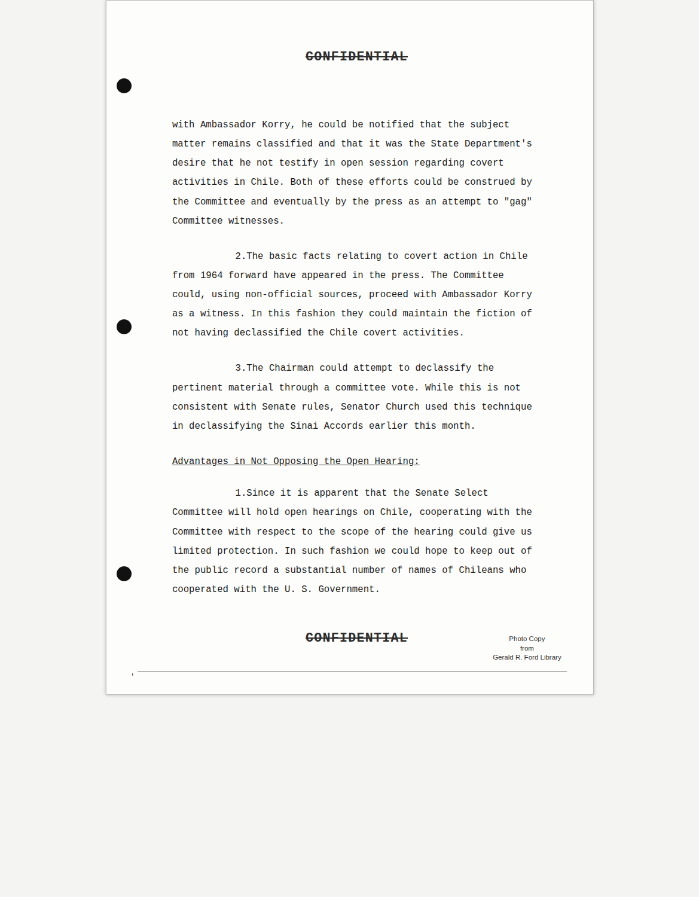CONFIDENTIAL
with Ambassador Korry, he could be notified that the subject matter remains classified and that it was the State Department's desire that he not testify in open session regarding covert activities in Chile. Both of these efforts could be construed by the Committee and eventually by the press as an attempt to "gag" Committee witnesses.
2. The basic facts relating to covert action in Chile from 1964 forward have appeared in the press. The Committee could, using non-official sources, proceed with Ambassador Korry as a witness. In this fashion they could maintain the fiction of not having declassified the Chile covert activities.
3. The Chairman could attempt to declassify the pertinent material through a committee vote. While this is not consistent with Senate rules, Senator Church used this technique in declassifying the Sinai Accords earlier this month.
Advantages in Not Opposing the Open Hearing:
1. Since it is apparent that the Senate Select Committee will hold open hearings on Chile, cooperating with the Committee with respect to the scope of the hearing could give us limited protection. In such fashion we could hope to keep out of the public record a substantial number of names of Chileans who cooperated with the U. S. Government.
CONFIDENTIAL
Photo Copy
from
Gerald R. Ford Library
'